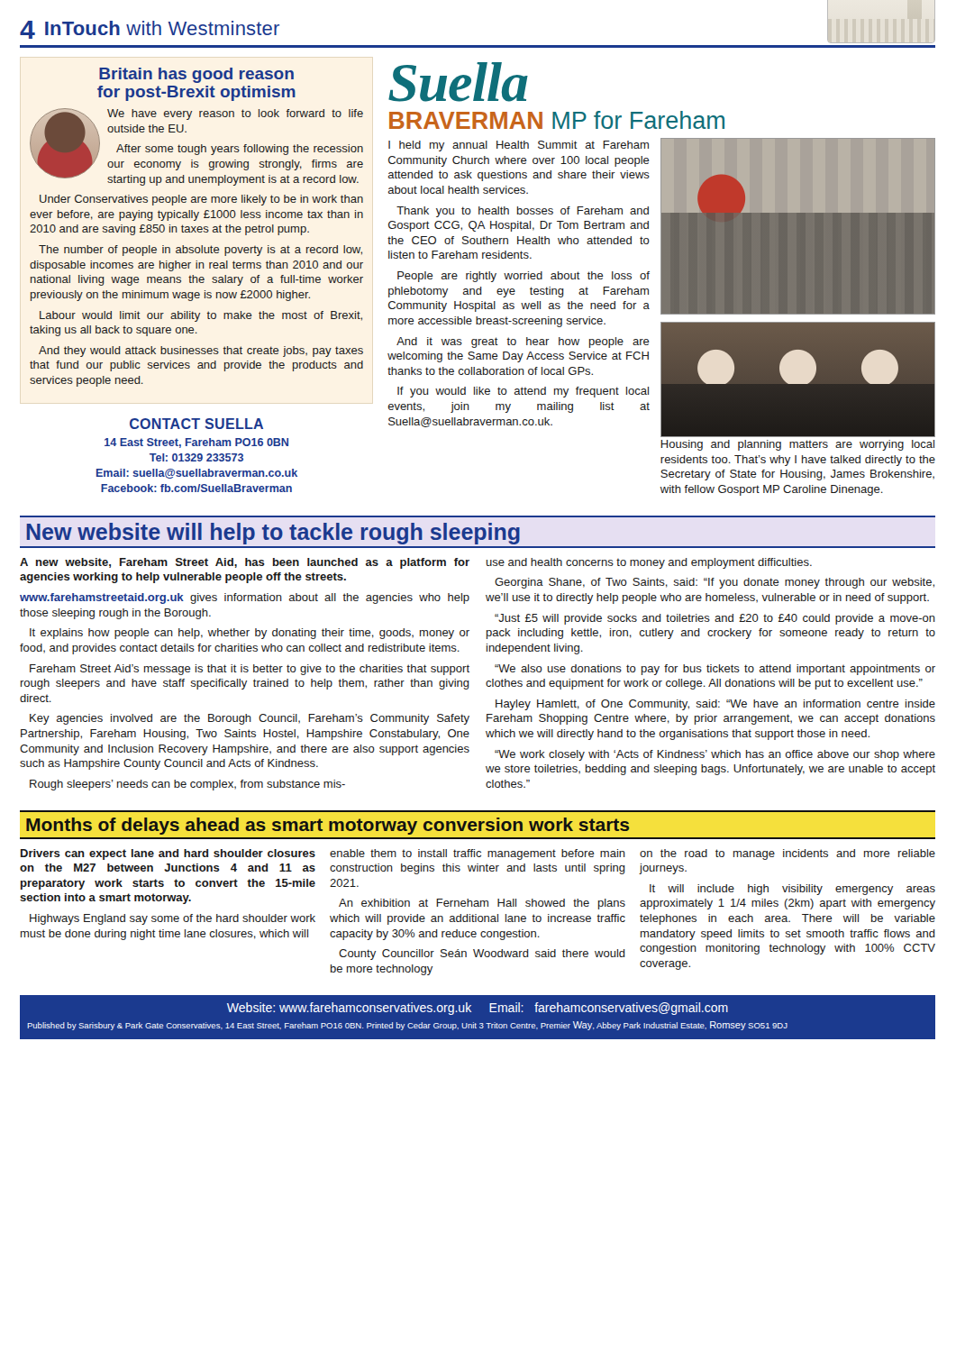4 InTouch with Westminster
Britain has good reason
for post-Brexit optimism
We have every reason to look forward to life outside the EU.
After some tough years following the recession our economy is growing strongly, firms are starting up and unemployment is at a record low.
Under Conservatives people are more likely to be in work than ever before, are paying typically £1000 less income tax than in 2010 and are saving £850 in taxes at the petrol pump.
The number of people in absolute poverty is at a record low, disposable incomes are higher in real terms than 2010 and our national living wage means the salary of a full-time worker previously on the minimum wage is now £2000 higher.
Labour would limit our ability to make the most of Brexit, taking us all back to square one.
And they would attack businesses that create jobs, pay taxes that fund our public services and provide the products and services people need.
CONTACT SUELLA
14 East Street, Fareham PO16 0BN
Tel: 01329 233573
Email: suella@suellabraverman.co.uk
Facebook: fb.com/SuellaBraverman
Suella BRAVERMAN MP for Fareham
I held my annual Health Summit at Fareham Community Church where over 100 local people attended to ask questions and share their views about local health services.
Thank you to health bosses of Fareham and Gosport CCG, QA Hospital, Dr Tom Bertram and the CEO of Southern Health who attended to listen to Fareham residents.
People are rightly worried about the loss of phlebotomy and eye testing at Fareham Community Hospital as well as the need for a more accessible breast-screening service.
And it was great to hear how people are welcoming the Same Day Access Service at FCH thanks to the collaboration of local GPs.
If you would like to attend my frequent local events, join my mailing list at Suella@suellabraverman.co.uk.
Housing and planning matters are worrying local residents too. That’s why I have talked directly to the Secretary of State for Housing, James Brokenshire, with fellow Gosport MP Caroline Dinenage.
New website will help to tackle rough sleeping
A new website, Fareham Street Aid, has been launched as a platform for agencies working to help vulnerable people off the streets.
www.farehamstreetaid.org.uk gives information about all the agencies who help those sleeping rough in the Borough.
It explains how people can help, whether by donating their time, goods, money or food, and provides contact details for charities who can collect and redistribute items.
Fareham Street Aid’s message is that it is better to give to the charities that support rough sleepers and have staff specifically trained to help them, rather than giving direct.
Key agencies involved are the Borough Council, Fareham’s Community Safety Partnership, Fareham Housing, Two Saints Hostel, Hampshire Constabulary, One Community and Inclusion Recovery Hampshire, and there are also support agencies such as Hampshire County Council and Acts of Kindness.
Rough sleepers’ needs can be complex, from substance mis-
use and health concerns to money and employment difficulties.
Georgina Shane, of Two Saints, said: “If you donate money through our website, we’ll use it to directly help people who are homeless, vulnerable or in need of support.
“Just £5 will provide socks and toiletries and £20 to £40 could provide a move-on pack including kettle, iron, cutlery and crockery for someone ready to return to independent living.
“We also use donations to pay for bus tickets to attend important appointments or clothes and equipment for work or college. All donations will be put to excellent use.”
Hayley Hamlett, of One Community, said: “We have an information centre inside Fareham Shopping Centre where, by prior arrangement, we can accept donations which we will directly hand to the organisations that support those in need.
“We work closely with ‘Acts of Kindness’ which has an office above our shop where we store toiletries, bedding and sleeping bags. Unfortunately, we are unable to accept clothes.”
Months of delays ahead as smart motorway conversion work starts
Drivers can expect lane and hard shoulder closures on the M27 between Junctions 4 and 11 as preparatory work starts to convert the 15-mile section into a smart motorway.
Highways England say some of the hard shoulder work must be done during night time lane closures, which will
enable them to install traffic management before main construction begins this winter and lasts until spring 2021.
An exhibition at Ferneham Hall showed the plans which will provide an additional lane to increase traffic capacity by 30% and reduce congestion.
County Councillor Seán Woodward said there would be more technology
on the road to manage incidents and more reliable journeys.
It will include high visibility emergency areas approximately 1 1/4 miles (2km) apart with emergency telephones in each area. There will be variable mandatory speed limits to set smooth traffic flows and congestion monitoring technology with 100% CCTV coverage.
Website: www.farehamconservatives.org.uk Email: farehamconservatives@gmail.com
Published by Sarisbury & Park Gate Conservatives, 14 East Street, Fareham PO16 0BN. Printed by Cedar Group, Unit 3 Triton Centre, Premier Way, Abbey Park Industrial Estate, Romsey SO51 9DJ